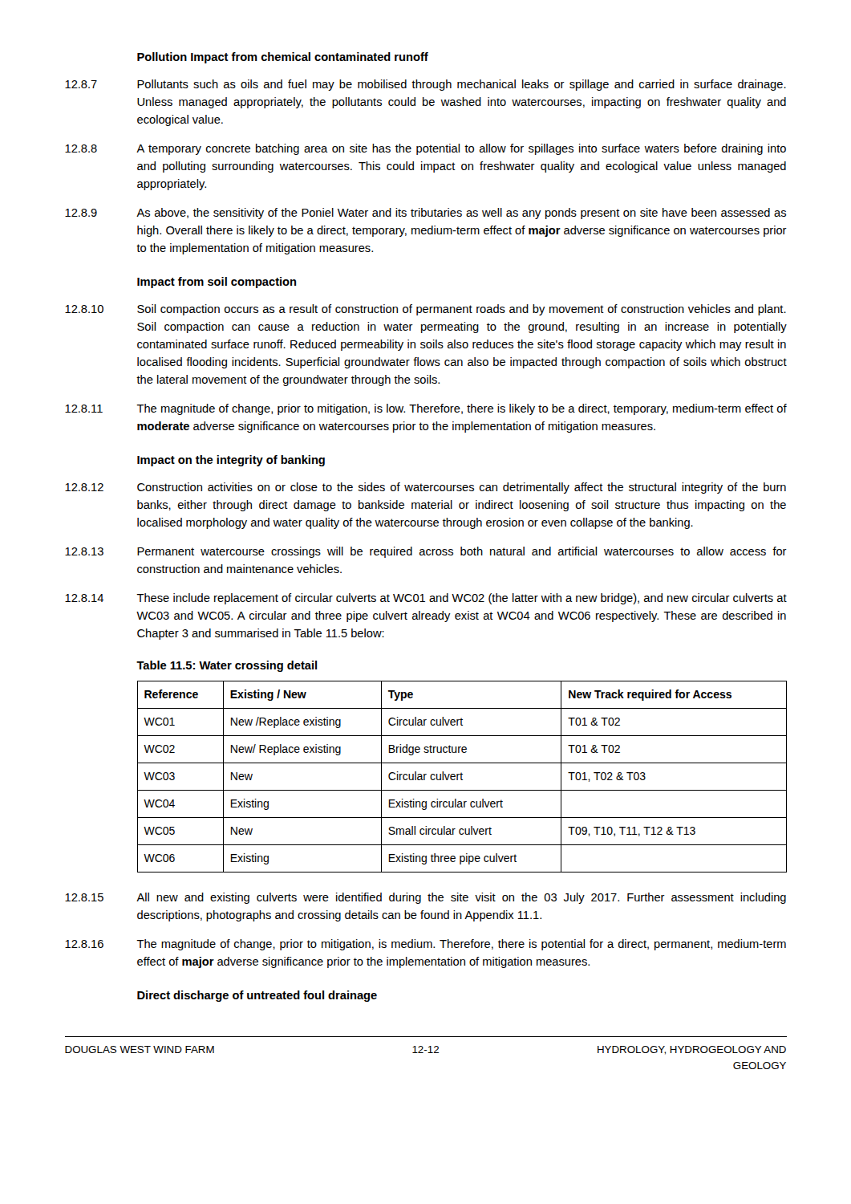Pollution Impact from chemical contaminated runoff
12.8.7
Pollutants such as oils and fuel may be mobilised through mechanical leaks or spillage and carried in surface drainage. Unless managed appropriately, the pollutants could be washed into watercourses, impacting on freshwater quality and ecological value.
12.8.8
A temporary concrete batching area on site has the potential to allow for spillages into surface waters before draining into and polluting surrounding watercourses. This could impact on freshwater quality and ecological value unless managed appropriately.
12.8.9
As above, the sensitivity of the Poniel Water and its tributaries as well as any ponds present on site have been assessed as high. Overall there is likely to be a direct, temporary, medium-term effect of major adverse significance on watercourses prior to the implementation of mitigation measures.
Impact from soil compaction
12.8.10
Soil compaction occurs as a result of construction of permanent roads and by movement of construction vehicles and plant. Soil compaction can cause a reduction in water permeating to the ground, resulting in an increase in potentially contaminated surface runoff. Reduced permeability in soils also reduces the site's flood storage capacity which may result in localised flooding incidents. Superficial groundwater flows can also be impacted through compaction of soils which obstruct the lateral movement of the groundwater through the soils.
12.8.11
The magnitude of change, prior to mitigation, is low. Therefore, there is likely to be a direct, temporary, medium-term effect of moderate adverse significance on watercourses prior to the implementation of mitigation measures.
Impact on the integrity of banking
12.8.12
Construction activities on or close to the sides of watercourses can detrimentally affect the structural integrity of the burn banks, either through direct damage to bankside material or indirect loosening of soil structure thus impacting on the localised morphology and water quality of the watercourse through erosion or even collapse of the banking.
12.8.13
Permanent watercourse crossings will be required across both natural and artificial watercourses to allow access for construction and maintenance vehicles.
12.8.14
These include replacement of circular culverts at WC01 and WC02 (the latter with a new bridge), and new circular culverts at WC03 and WC05. A circular and three pipe culvert already exist at WC04 and WC06 respectively. These are described in Chapter 3 and summarised in Table 11.5 below:
Table 11.5: Water crossing detail
| Reference | Existing / New | Type | New Track required for Access |
| --- | --- | --- | --- |
| WC01 | New /Replace existing | Circular culvert | T01 & T02 |
| WC02 | New/ Replace existing | Bridge structure | T01 & T02 |
| WC03 | New | Circular culvert | T01, T02 & T03 |
| WC04 | Existing | Existing circular culvert | |
| WC05 | New | Small circular culvert | T09, T10, T11, T12 & T13 |
| WC06 | Existing | Existing three pipe culvert | |
12.8.15
All new and existing culverts were identified during the site visit on the 03 July 2017. Further assessment including descriptions, photographs and crossing details can be found in Appendix 11.1.
12.8.16
The magnitude of change, prior to mitigation, is medium. Therefore, there is potential for a direct, permanent, medium-term effect of major adverse significance prior to the implementation of mitigation measures.
Direct discharge of untreated foul drainage
DOUGLAS WEST WIND FARM
12-12
HYDROLOGY, HYDROGEOLOGY AND
GEOLOGY